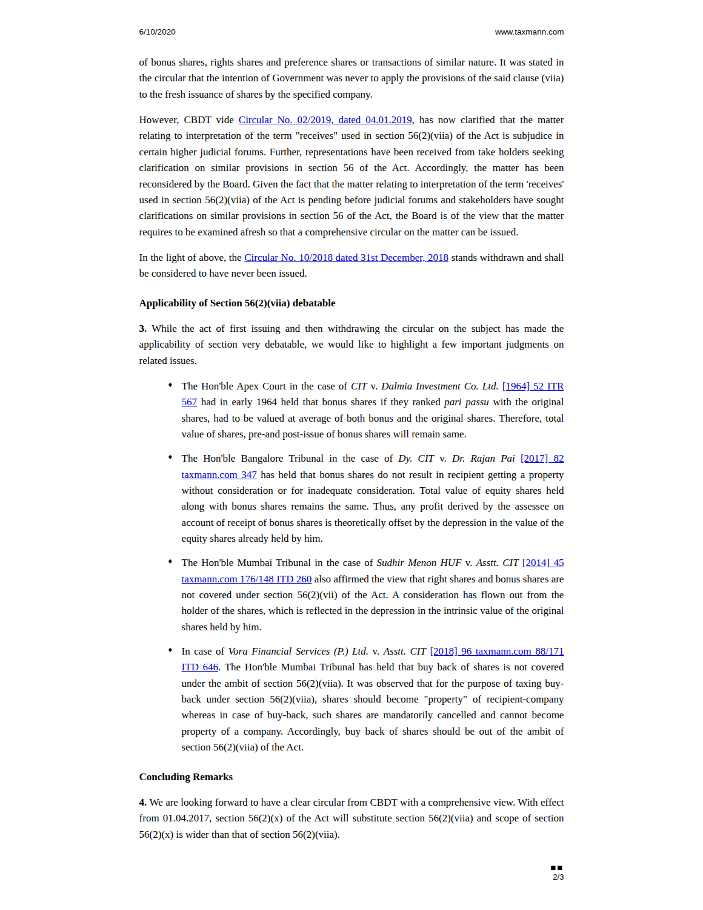6/10/2020 www.taxmann.com
of bonus shares, rights shares and preference shares or transactions of similar nature. It was stated in the circular that the intention of Government was never to apply the provisions of the said clause (viia) to the fresh issuance of shares by the specified company.
However, CBDT vide Circular No. 02/2019, dated 04.01.2019, has now clarified that the matter relating to interpretation of the term "receives" used in section 56(2)(viia) of the Act is subjudice in certain higher judicial forums. Further, representations have been received from take holders seeking clarification on similar provisions in section 56 of the Act. Accordingly, the matter has been reconsidered by the Board. Given the fact that the matter relating to interpretation of the term 'receives' used in section 56(2)(viia) of the Act is pending before judicial forums and stakeholders have sought clarifications on similar provisions in section 56 of the Act, the Board is of the view that the matter requires to be examined afresh so that a comprehensive circular on the matter can be issued.
In the light of above, the Circular No. 10/2018 dated 31st December, 2018 stands withdrawn and shall be considered to have never been issued.
Applicability of Section 56(2)(viia) debatable
3. While the act of first issuing and then withdrawing the circular on the subject has made the applicability of section very debatable, we would like to highlight a few important judgments on related issues.
The Hon'ble Apex Court in the case of CIT v. Dalmia Investment Co. Ltd. [1964] 52 ITR 567 had in early 1964 held that bonus shares if they ranked pari passu with the original shares, had to be valued at average of both bonus and the original shares. Therefore, total value of shares, pre-and post-issue of bonus shares will remain same.
The Hon'ble Bangalore Tribunal in the case of Dy. CIT v. Dr. Rajan Pai [2017] 82 taxmann.com 347 has held that bonus shares do not result in recipient getting a property without consideration or for inadequate consideration. Total value of equity shares held along with bonus shares remains the same. Thus, any profit derived by the assessee on account of receipt of bonus shares is theoretically offset by the depression in the value of the equity shares already held by him.
The Hon'ble Mumbai Tribunal in the case of Sudhir Menon HUF v. Asstt. CIT [2014] 45 taxmann.com 176/148 ITD 260 also affirmed the view that right shares and bonus shares are not covered under section 56(2)(vii) of the Act. A consideration has flown out from the holder of the shares, which is reflected in the depression in the intrinsic value of the original shares held by him.
In case of Vora Financial Services (P.) Ltd. v. Asstt. CIT [2018] 96 taxmann.com 88/171 ITD 646. The Hon'ble Mumbai Tribunal has held that buy back of shares is not covered under the ambit of section 56(2)(viia). It was observed that for the purpose of taxing buy-back under section 56(2)(viia), shares should become "property" of recipient-company whereas in case of buy-back, such shares are mandatorily cancelled and cannot become property of a company. Accordingly, buy back of shares should be out of the ambit of section 56(2)(viia) of the Act.
Concluding Remarks
4. We are looking forward to have a clear circular from CBDT with a comprehensive view. With effect from 01.04.2017, section 56(2)(x) of the Act will substitute section 56(2)(viia) and scope of section 56(2)(x) is wider than that of section 56(2)(viia).
■■
2/3